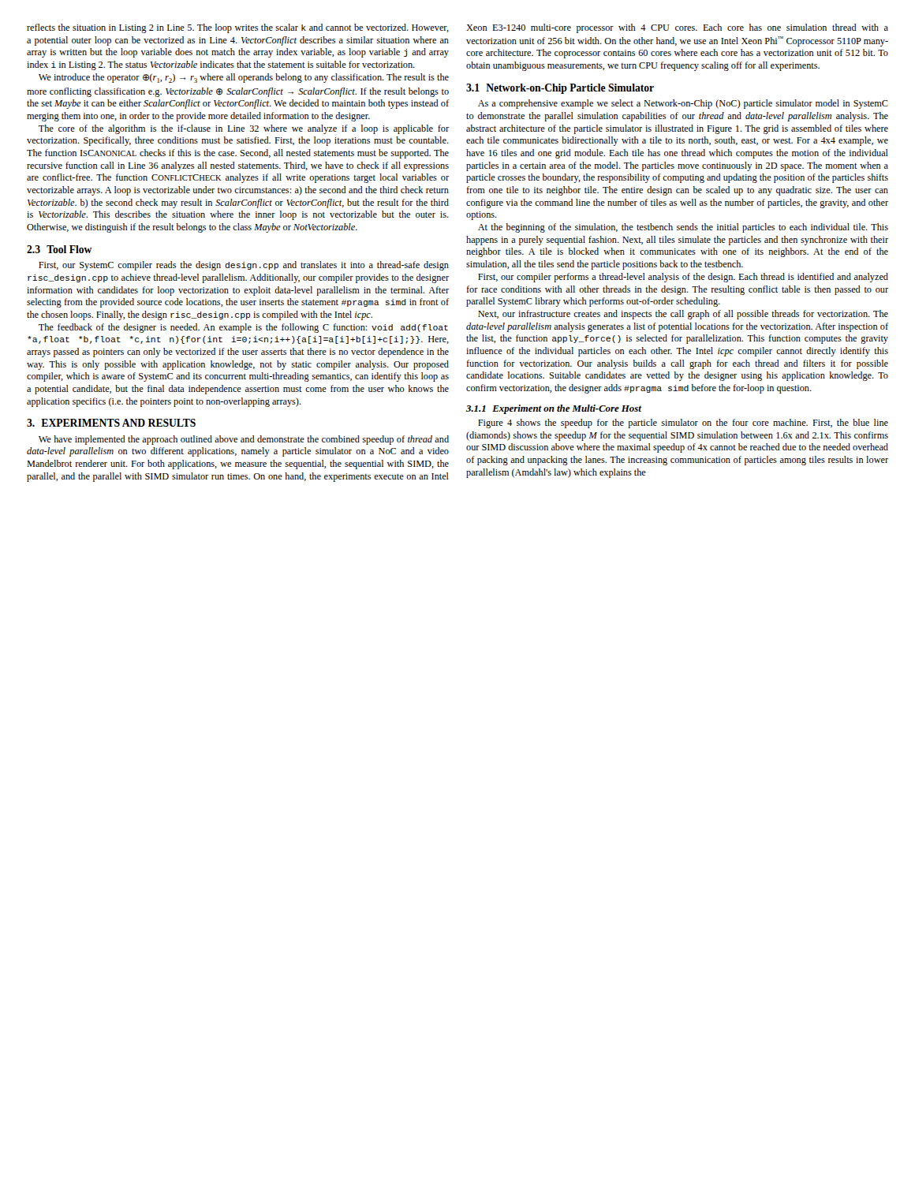reflects the situation in Listing 2 in Line 5. The loop writes the scalar k and cannot be vectorized. However, a potential outer loop can be vectorized as in Line 4. VectorConflict describes a similar situation where an array is written but the loop variable does not match the array index variable, as loop variable j and array index i in Listing 2. The status Vectorizable indicates that the statement is suitable for vectorization.
We introduce the operator ⊕(r1, r2) → r3 where all operands belong to any classification. The result is the more conflicting classification e.g. Vectorizable ⊕ ScalarConflict → ScalarConflict. If the result belongs to the set Maybe it can be either ScalarConflict or VectorConflict. We decided to maintain both types instead of merging them into one, in order to the provide more detailed information to the designer.
The core of the algorithm is the if-clause in Line 32 where we analyze if a loop is applicable for vectorization. Specifically, three conditions must be satisfied. First, the loop iterations must be countable. The function ISCANONICAL checks if this is the case. Second, all nested statements must be supported. The recursive function call in Line 36 analyzes all nested statements. Third, we have to check if all expressions are conflict-free. The function CONFLICTCHECK analyzes if all write operations target local variables or vectorizable arrays. A loop is vectorizable under two circumstances: a) the second and the third check return Vectorizable. b) the second check may result in ScalarConflict or VectorConflict, but the result for the third is Vectorizable. This describes the situation where the inner loop is not vectorizable but the outer is. Otherwise, we distinguish if the result belongs to the class Maybe or NotVectorizable.
2.3 Tool Flow
First, our SystemC compiler reads the design design.cpp and translates it into a thread-safe design risc_design.cpp to achieve thread-level parallelism. Additionally, our compiler provides to the designer information with candidates for loop vectorization to exploit data-level parallelism in the terminal. After selecting from the provided source code locations, the user inserts the statement #pragma simd in front of the chosen loops. Finally, the design risc_design.cpp is compiled with the Intel icpc.
The feedback of the designer is needed. An example is the following C function: void add(float *a,float *b,float *c,int n){for(int i=0;i<n;i++){a[i]=a[i]+b[i]+c[i];}}. Here, arrays passed as pointers can only be vectorized if the user asserts that there is no vector dependence in the way. This is only possible with application knowledge, not by static compiler analysis. Our proposed compiler, which is aware of SystemC and its concurrent multi-threading semantics, can identify this loop as a potential candidate, but the final data independence assertion must come from the user who knows the application specifics (i.e. the pointers point to non-overlapping arrays).
3. EXPERIMENTS AND RESULTS
We have implemented the approach outlined above and demonstrate the combined speedup of thread and data-level parallelism on two different applications, namely a particle simulator on a NoC and a video Mandelbrot renderer unit. For both applications, we measure the sequential, the sequential with SIMD, the parallel, and the parallel with SIMD simulator run times. On one hand, the experiments execute on an Intel Xeon E3-1240 multi-core processor with 4 CPU cores. Each core has one simulation thread with a vectorization unit of 256 bit width. On the other hand, we use an Intel Xeon Phi™ Coprocessor 5110P many-core architecture. The coprocessor contains 60 cores where each core has a vectorization unit of 512 bit. To obtain unambiguous measurements, we turn CPU frequency scaling off for all experiments.
3.1 Network-on-Chip Particle Simulator
As a comprehensive example we select a Network-on-Chip (NoC) particle simulator model in SystemC to demonstrate the parallel simulation capabilities of our thread and data-level parallelism analysis. The abstract architecture of the particle simulator is illustrated in Figure 1. The grid is assembled of tiles where each tile communicates bidirectionally with a tile to its north, south, east, or west. For a 4x4 example, we have 16 tiles and one grid module. Each tile has one thread which computes the motion of the individual particles in a certain area of the model. The particles move continuously in 2D space. The moment when a particle crosses the boundary, the responsibility of computing and updating the position of the particles shifts from one tile to its neighbor tile. The entire design can be scaled up to any quadratic size. The user can configure via the command line the number of tiles as well as the number of particles, the gravity, and other options.
At the beginning of the simulation, the testbench sends the initial particles to each individual tile. This happens in a purely sequential fashion. Next, all tiles simulate the particles and then synchronize with their neighbor tiles. A tile is blocked when it communicates with one of its neighbors. At the end of the simulation, all the tiles send the particle positions back to the testbench.
First, our compiler performs a thread-level analysis of the design. Each thread is identified and analyzed for race conditions with all other threads in the design. The resulting conflict table is then passed to our parallel SystemC library which performs out-of-order scheduling.
Next, our infrastructure creates and inspects the call graph of all possible threads for vectorization. The data-level parallelism analysis generates a list of potential locations for the vectorization. After inspection of the list, the function apply_force() is selected for parallelization. This function computes the gravity influence of the individual particles on each other. The Intel icpc compiler cannot directly identify this function for vectorization. Our analysis builds a call graph for each thread and filters it for possible candidate locations. Suitable candidates are vetted by the designer using his application knowledge. To confirm vectorization, the designer adds #pragma simd before the for-loop in question.
3.1.1 Experiment on the Multi-Core Host
Figure 4 shows the speedup for the particle simulator on the four core machine. First, the blue line (diamonds) shows the speedup M for the sequential SIMD simulation between 1.6x and 2.1x. This confirms our SIMD discussion above where the maximal speedup of 4x cannot be reached due to the needed overhead of packing and unpacking the lanes. The increasing communication of particles among tiles results in lower parallelism (Amdahl's law) which explains the